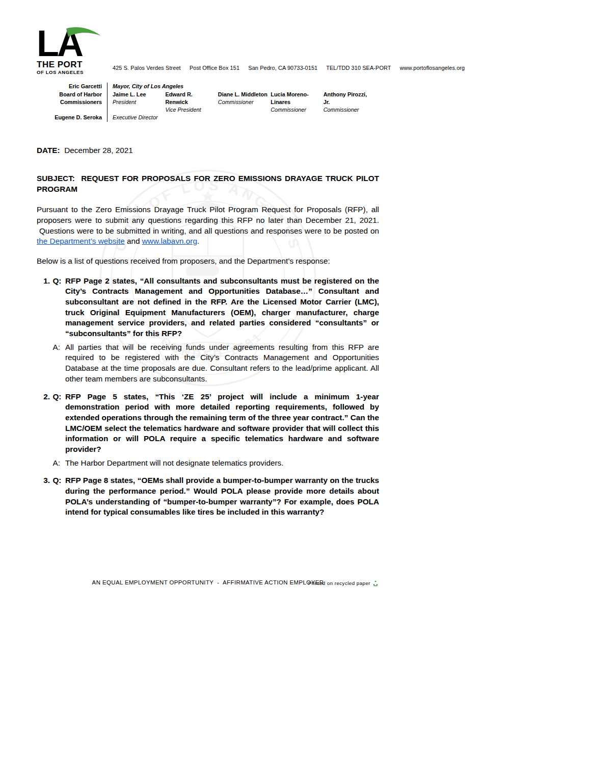LA THE PORT OF LOS ANGELES
425 S. Palos Verdes Street Post Office Box 151 San Pedro, CA 90733-0151 TEL/TDD 310 SEA-PORT www.portoflosangeles.org
| Eric Garcetti | Mayor, City of Los Angeles |
| Board of Harbor Commissioners | Jaime L. Lee President Edward R. Renwick Vice President Diane L. Middleton Commissioner Lucia Moreno-Linares Commissioner Anthony Pirozzi, Jr. Commissioner |
| Eugene D. Seroka | Executive Director |
CITY OF LOS ANGELES FOUNDED 1781
DATE: December 28, 2021
SUBJECT: REQUEST FOR PROPOSALS FOR ZERO EMISSIONS DRAYAGE TRUCK PILOT PROGRAM
Pursuant to the Zero Emissions Drayage Truck Pilot Program Request for Proposals (RFP), all proposers were to submit any questions regarding this RFP no later than December 21, 2021. Questions were to be submitted in writing, and all questions and responses were to be posted on the Department’s website and www.labavn.org.
Below is a list of questions received from proposers, and the Department’s response:
Q:
RFP Page 2 states, “All consultants and subconsultants must be registered on the City’s Contracts Management and Opportunities Database…” Consultant and subconsultant are not defined in the RFP. Are the Licensed Motor Carrier (LMC), truck Original Equipment Manufacturers (OEM), charger manufacturer, charge management service providers, and related parties considered “consultants” or “subconsultants” for this RFP?
A:
All parties that will be receiving funds under agreements resulting from this RFP are required to be registered with the City’s Contracts Management and Opportunities Database at the time proposals are due. Consultant refers to the lead/prime applicant. All other team members are subconsultants.
Q:
RFP Page 5 states, “This ‘ZE 25’ project will include a minimum 1-year demonstration period with more detailed reporting requirements, followed by extended operations through the remaining term of the three year contract.” Can the LMC/OEM select the telematics hardware and software provider that will collect this information or will POLA require a specific telematics hardware and software provider?
A:
The Harbor Department will not designate telematics providers.
Q:
RFP Page 8 states, “OEMs shall provide a bumper-to-bumper warranty on the trucks during the performance period.” Would POLA please provide more details about POLA’s understanding of “bumper-to-bumper warranty”? For example, does POLA intend for typical consumables like tires be included in this warranty?
AN EQUAL EMPLOYMENT OPPORTUNITY - AFFIRMATIVE ACTION EMPLOYER Printed on recycled paper